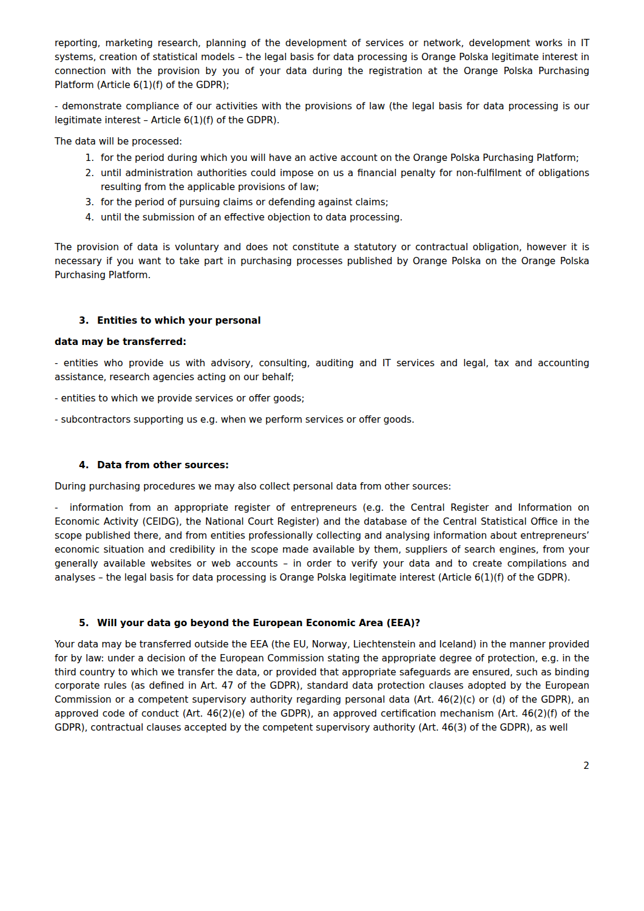reporting, marketing research, planning of the development of services or network, development works in IT systems, creation of statistical models – the legal basis for data processing is Orange Polska legitimate interest in connection with the provision by you of your data during the registration at the Orange Polska Purchasing Platform (Article 6(1)(f) of the GDPR);
- demonstrate compliance of our activities with the provisions of law (the legal basis for data processing is our legitimate interest – Article 6(1)(f) of the GDPR).
The data will be processed:
for the period during which you will have an active account on the Orange Polska Purchasing Platform;
until administration authorities could impose on us a financial penalty for non-fulfilment of obligations resulting from the applicable provisions of law;
for the period of pursuing claims or defending against claims;
until the submission of an effective objection to data processing.
The provision of data is voluntary and does not constitute a statutory or contractual obligation, however it is necessary if you want to take part in purchasing processes published by Orange Polska on the Orange Polska Purchasing Platform.
3. Entities to which your personal
data may be transferred:
- entities who provide us with advisory, consulting, auditing and IT services and legal, tax and accounting assistance, research agencies acting on our behalf;
- entities to which we provide services or offer goods;
- subcontractors supporting us e.g. when we perform services or offer goods.
4. Data from other sources:
During purchasing procedures we may also collect personal data from other sources:
- information from an appropriate register of entrepreneurs (e.g. the Central Register and Information on Economic Activity (CEIDG), the National Court Register) and the database of the Central Statistical Office in the scope published there, and from entities professionally collecting and analysing information about entrepreneurs’ economic situation and credibility in the scope made available by them, suppliers of search engines, from your generally available websites or web accounts – in order to verify your data and to create compilations and analyses – the legal basis for data processing is Orange Polska legitimate interest (Article 6(1)(f) of the GDPR).
5. Will your data go beyond the European Economic Area (EEA)?
Your data may be transferred outside the EEA (the EU, Norway, Liechtenstein and Iceland) in the manner provided for by law: under a decision of the European Commission stating the appropriate degree of protection, e.g. in the third country to which we transfer the data, or provided that appropriate safeguards are ensured, such as binding corporate rules (as defined in Art. 47 of the GDPR), standard data protection clauses adopted by the European Commission or a competent supervisory authority regarding personal data (Art. 46(2)(c) or (d) of the GDPR), an approved code of conduct (Art. 46(2)(e) of the GDPR), an approved certification mechanism (Art. 46(2)(f) of the GDPR), contractual clauses accepted by the competent supervisory authority (Art. 46(3) of the GDPR), as well
2